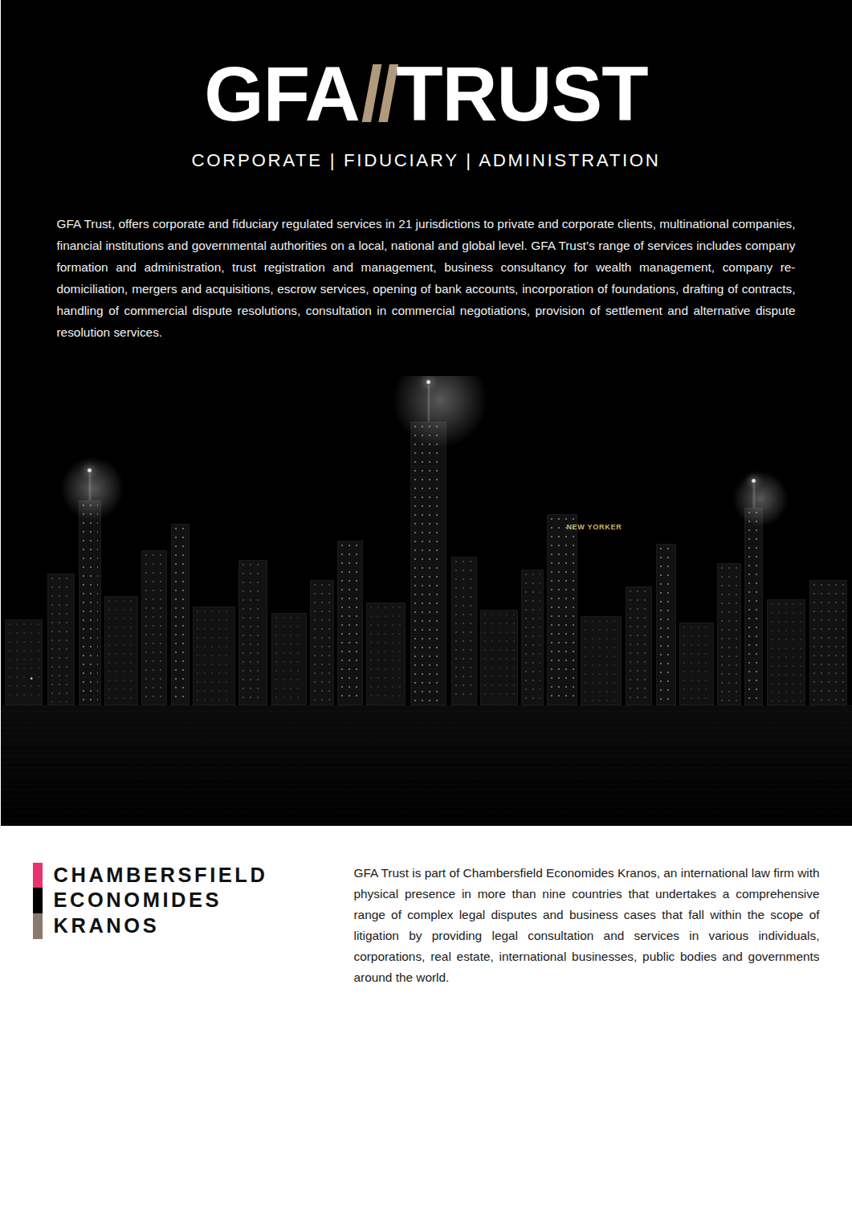GFA//TRUST
Corporate | Fiduciary | Administration
GFA Trust, offers corporate and fiduciary regulated services in 21 jurisdictions to private and corporate clients, multinational companies, financial institutions and governmental authorities on a local, national and global level. GFA Trust’s range of services includes company formation and administration, trust registration and management, business consultancy for wealth management, company re-domiciliation, mergers and acquisitions, escrow services, opening of bank accounts, incorporation of foundations, drafting of contracts, handling of commercial dispute resolutions, consultation in commercial negotiations, provision of settlement and alternative dispute resolution services.
New Yorker •
Chambersfield
Economides
Kranos
GFA Trust is part of Chambersfield Economides Kranos, an international law firm with physical presence in more than nine countries that undertakes a comprehensive range of complex legal disputes and business cases that fall within the scope of litigation by providing legal consultation and services in various individuals, corporations, real estate, international businesses, public bodies and governments around the world.